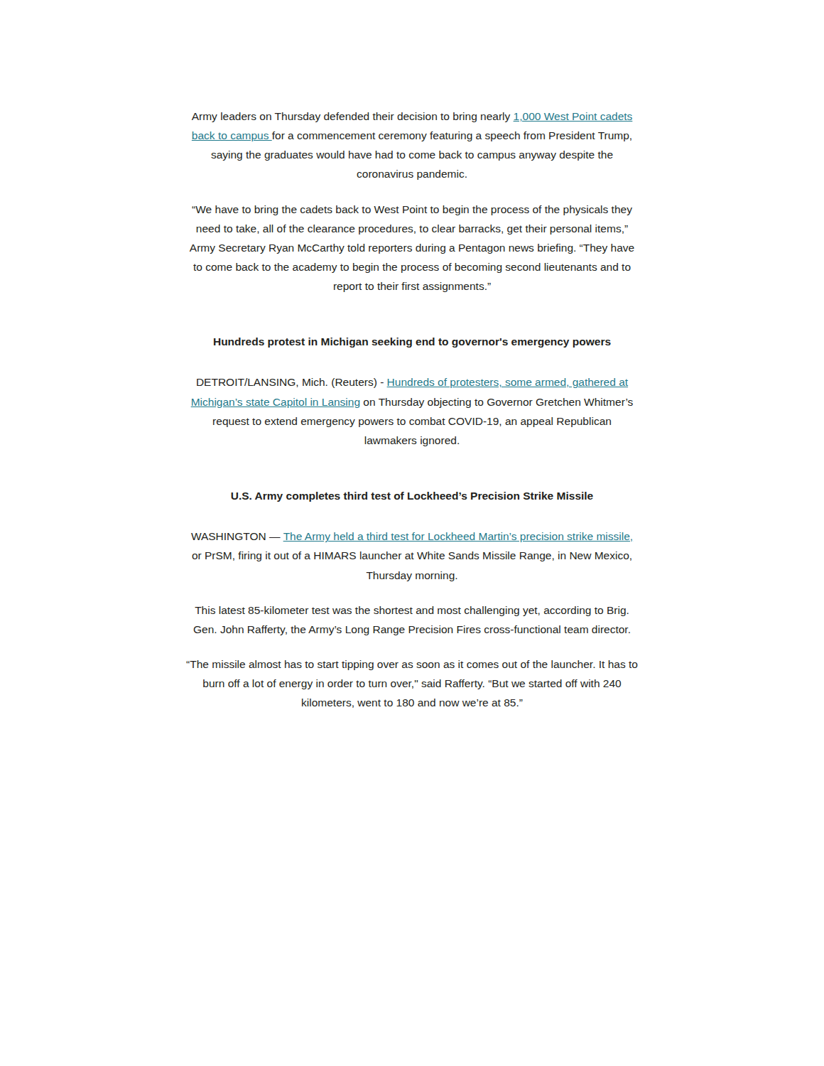Army leaders on Thursday defended their decision to bring nearly 1,000 West Point cadets back to campus for a commencement ceremony featuring a speech from President Trump, saying the graduates would have had to come back to campus anyway despite the coronavirus pandemic.
“We have to bring the cadets back to West Point to begin the process of the physicals they need to take, all of the clearance procedures, to clear barracks, get their personal items,” Army Secretary Ryan McCarthy told reporters during a Pentagon news briefing. “They have to come back to the academy to begin the process of becoming second lieutenants and to report to their first assignments.”
Hundreds protest in Michigan seeking end to governor's emergency powers
DETROIT/LANSING, Mich. (Reuters) - Hundreds of protesters, some armed, gathered at Michigan’s state Capitol in Lansing on Thursday objecting to Governor Gretchen Whitmer’s request to extend emergency powers to combat COVID-19, an appeal Republican lawmakers ignored.
U.S. Army completes third test of Lockheed’s Precision Strike Missile
WASHINGTON — The Army held a third test for Lockheed Martin’s precision strike missile, or PrSM, firing it out of a HIMARS launcher at White Sands Missile Range, in New Mexico, Thursday morning.
This latest 85-kilometer test was the shortest and most challenging yet, according to Brig. Gen. John Rafferty, the Army’s Long Range Precision Fires cross-functional team director.
“The missile almost has to start tipping over as soon as it comes out of the launcher. It has to burn off a lot of energy in order to turn over," said Rafferty. “But we started off with 240 kilometers, went to 180 and now we’re at 85.”